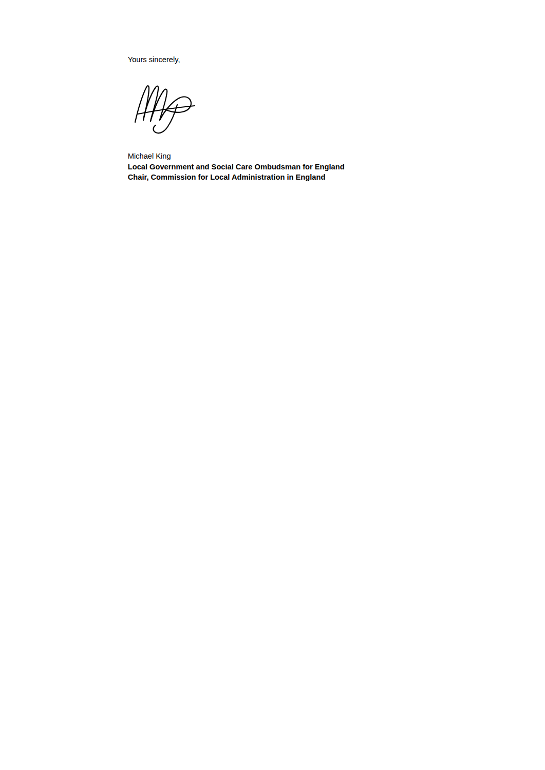Yours sincerely,
Michael King
Local Government and Social Care Ombudsman for England
Chair, Commission for Local Administration in England